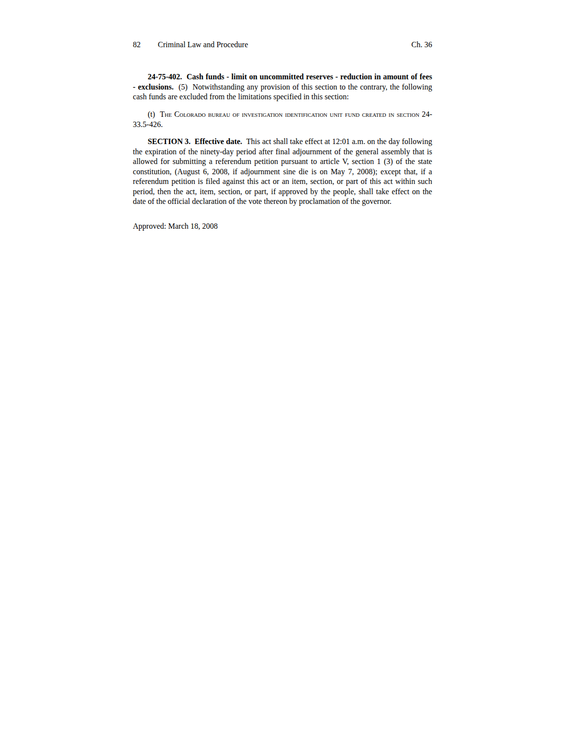82 Criminal Law and Procedure Ch. 36
24-75-402. Cash funds - limit on uncommitted reserves - reduction in amount of fees - exclusions. (5) Notwithstanding any provision of this section to the contrary, the following cash funds are excluded from the limitations specified in this section:
(t) The Colorado bureau of investigation identification unit fund created in section 24-33.5-426.
SECTION 3. Effective date. This act shall take effect at 12:01 a.m. on the day following the expiration of the ninety-day period after final adjournment of the general assembly that is allowed for submitting a referendum petition pursuant to article V, section 1 (3) of the state constitution, (August 6, 2008, if adjournment sine die is on May 7, 2008); except that, if a referendum petition is filed against this act or an item, section, or part of this act within such period, then the act, item, section, or part, if approved by the people, shall take effect on the date of the official declaration of the vote thereon by proclamation of the governor.
Approved: March 18, 2008